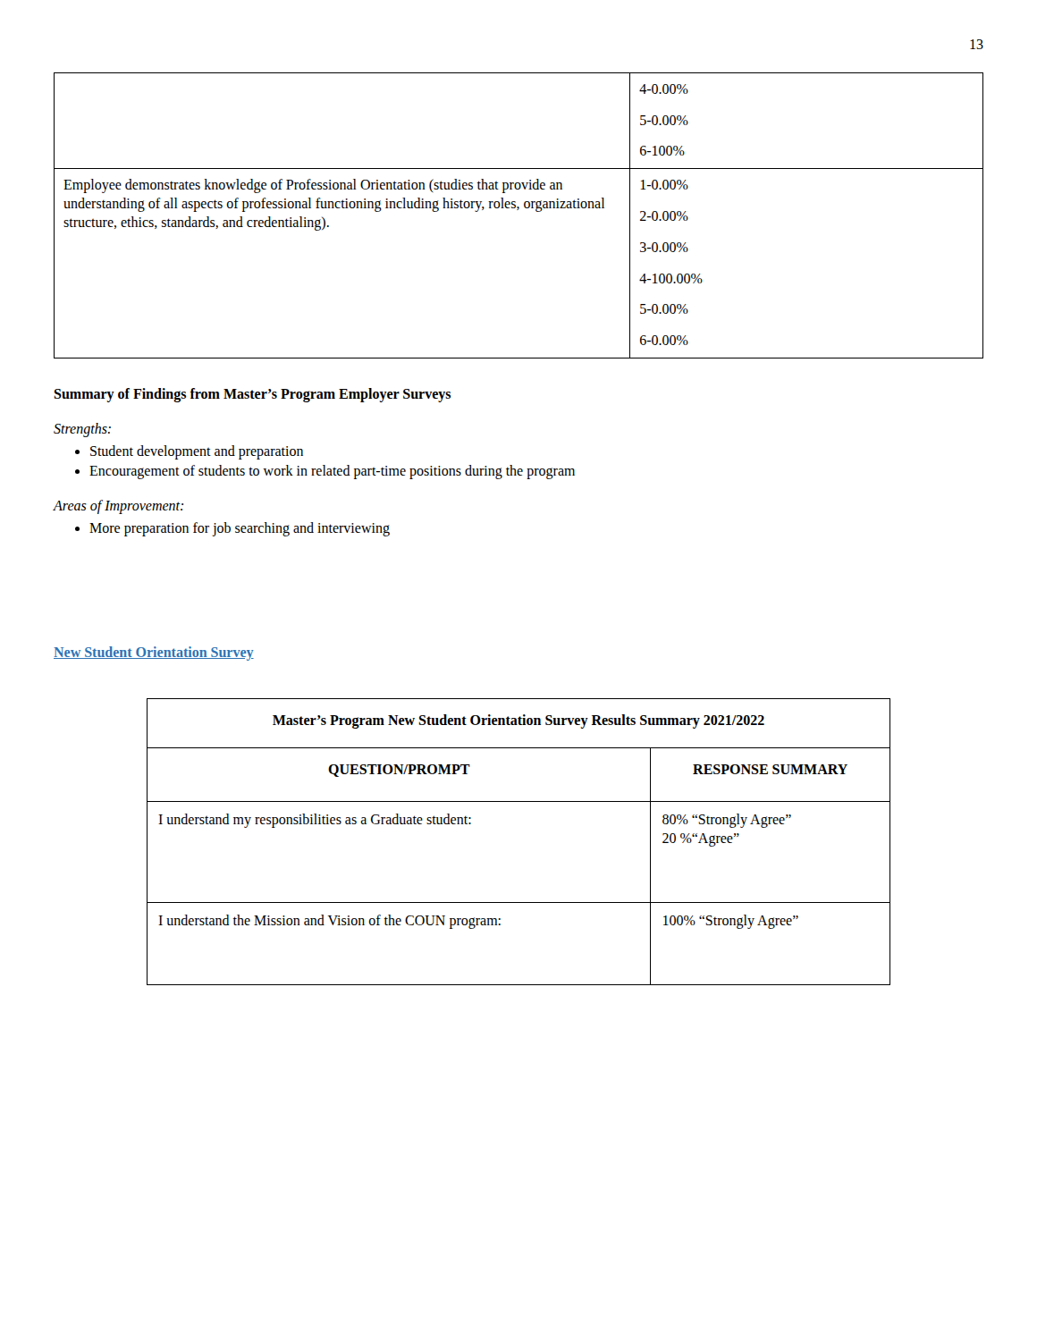13
| | 4-0.00% 5-0.00% 6-100% |
| Employee demonstrates knowledge of Professional Orientation (studies that provide an understanding of all aspects of professional functioning including history, roles, organizational structure, ethics, standards, and credentialing). | 1-0.00% 2-0.00% 3-0.00% 4-100.00% 5-0.00% 6-0.00% |
Summary of Findings from Master’s Program Employer Surveys
Strengths:
Student development and preparation
Encouragement of students to work in related part-time positions during the program
Areas of Improvement:
More preparation for job searching and interviewing
New Student Orientation Survey
| Master’s Program New Student Orientation Survey Results Summary 2021/2022 |
| QUESTION/PROMPT | RESPONSE SUMMARY |
| I understand my responsibilities as a Graduate student: | 80% “Strongly Agree” 20 %“Agree” |
| I understand the Mission and Vision of the COUN program: | 100% “Strongly Agree” |